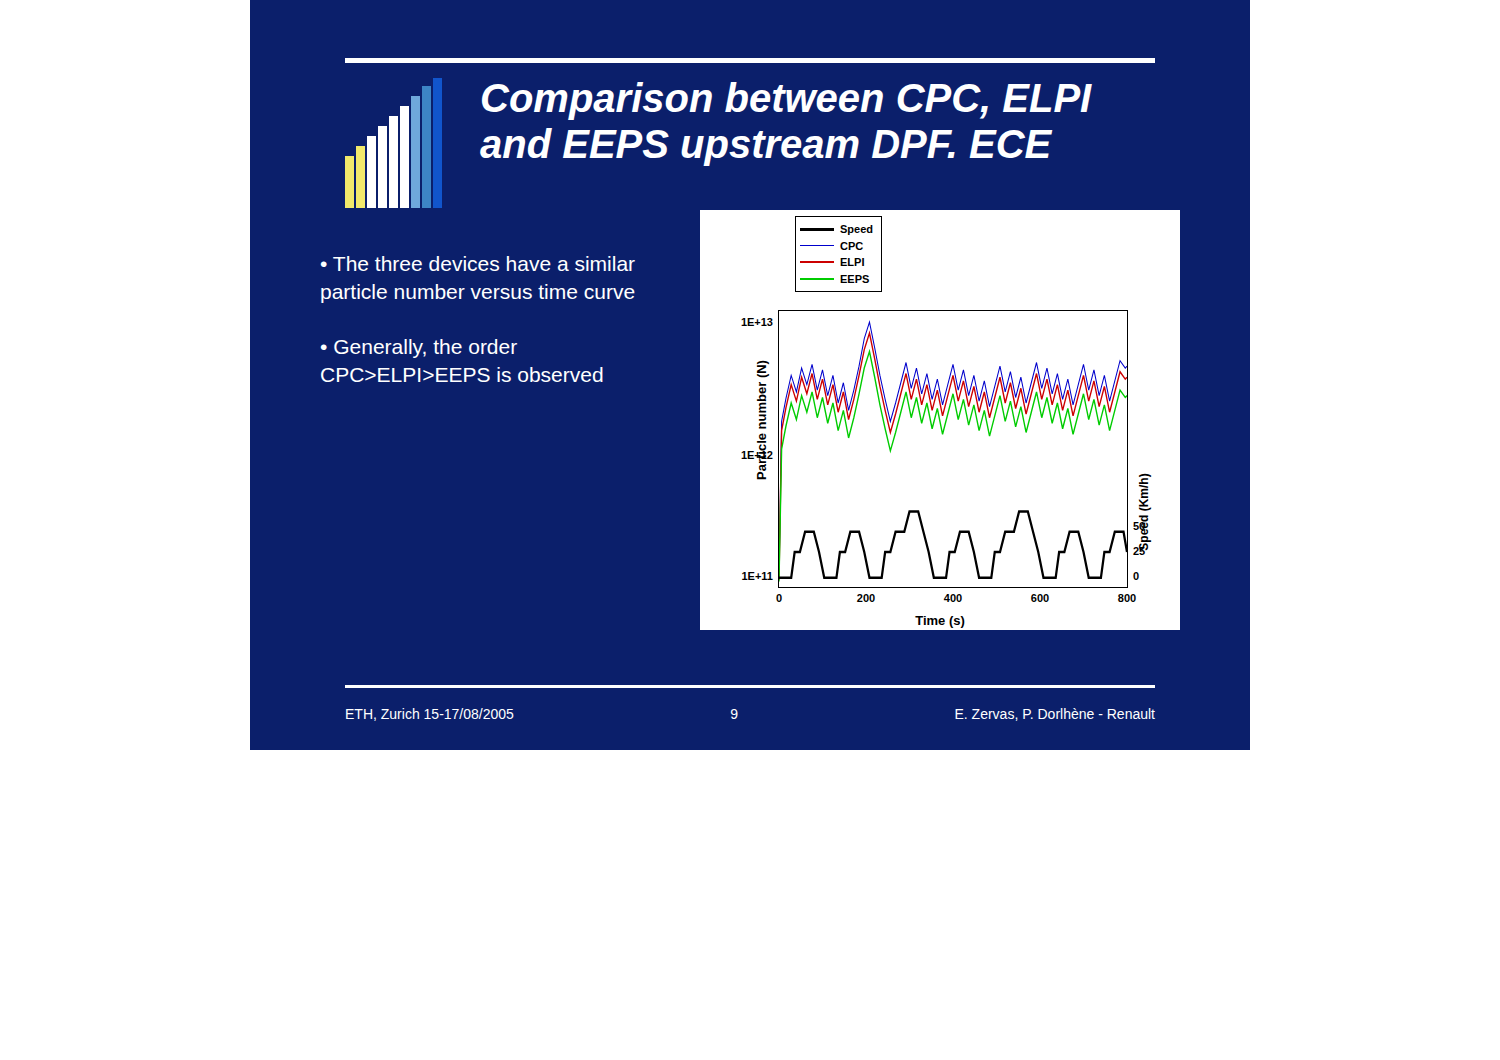Comparison between CPC, ELPI and EEPS upstream DPF. ECE
• The three devices have a similar particle number versus time curve
• Generally, the order CPC>ELPI>EEPS is observed
Speed
CPC
ELPI
EEPS
Particle number (N)
Speed (Km/h)
Time (s)
1E+13
1E+12
1E+11
50
25
0
0
200
400
600
800
ETH, Zurich 15-17/08/2005
9
E. Zervas, P. Dorlhène - Renault